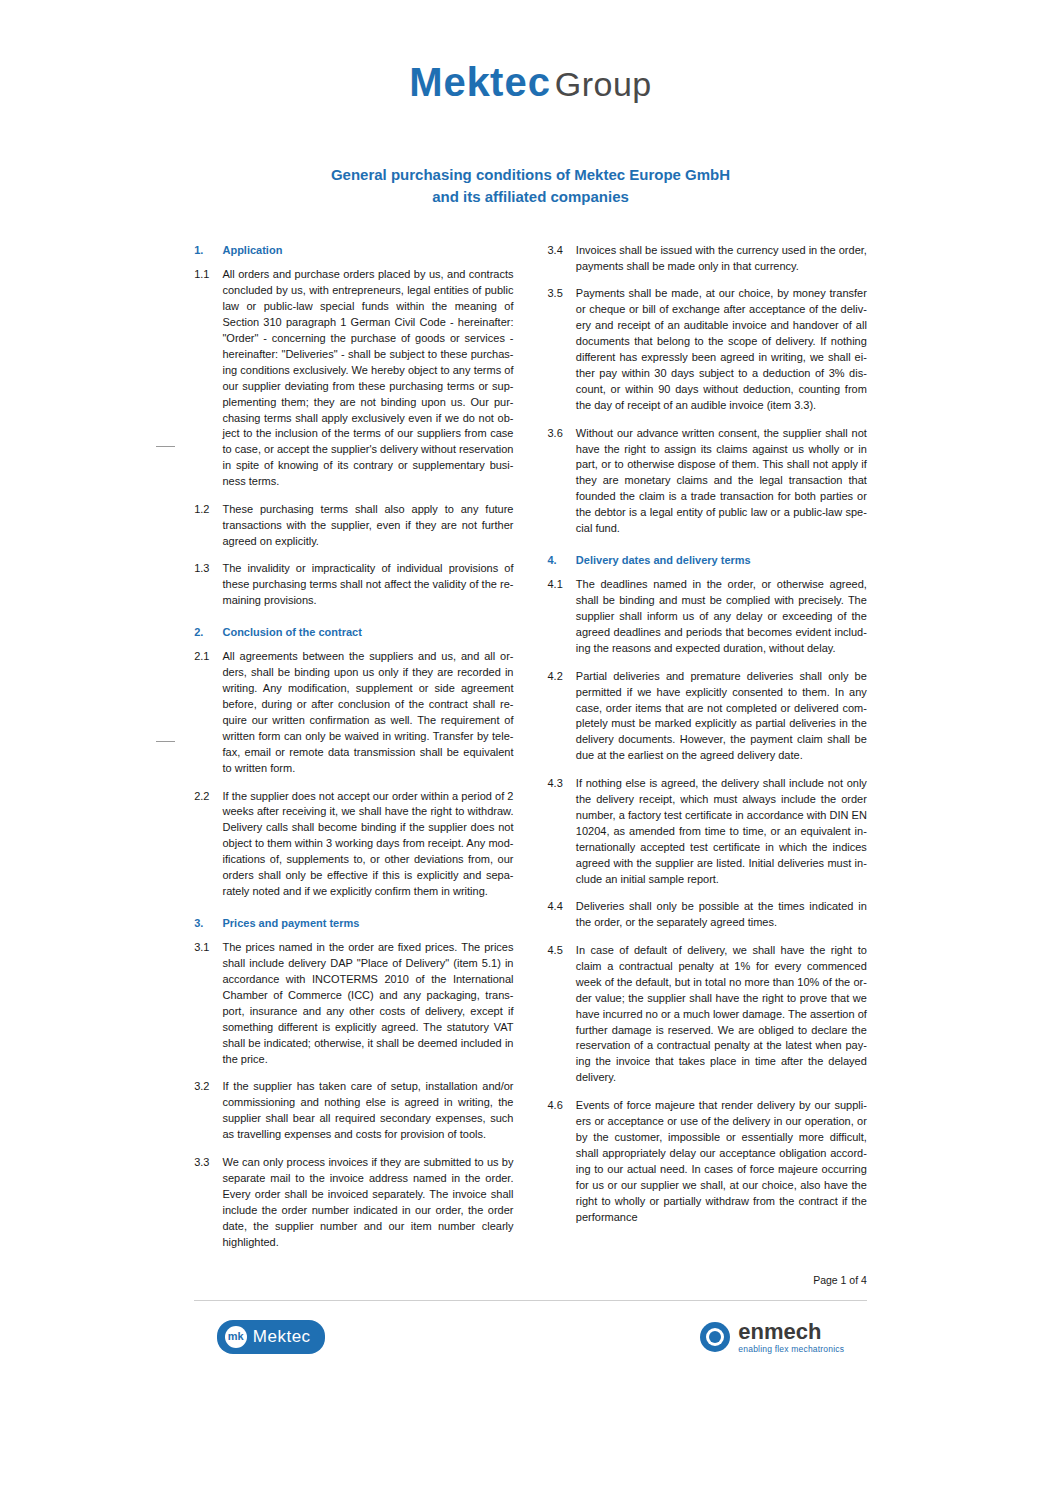Mektec Group
General purchasing conditions of Mektec Europe GmbH
and its affiliated companies
1. Application
1.1 All orders and purchase orders placed by us, and contracts concluded by us, with entrepreneurs, legal entities of public law or public-law special funds within the meaning of Section 310 paragraph 1 German Civil Code - hereinafter: "Order" - concerning the purchase of goods or services - hereinafter: "Deliveries" - shall be subject to these purchasing conditions exclusively. We hereby object to any terms of our supplier deviating from these purchasing terms or supplementing them; they are not binding upon us. Our purchasing terms shall apply exclusively even if we do not object to the inclusion of the terms of our suppliers from case to case, or accept the supplier's delivery without reservation in spite of knowing of its contrary or supplementary business terms.
1.2 These purchasing terms shall also apply to any future transactions with the supplier, even if they are not further agreed on explicitly.
1.3 The invalidity or impracticality of individual provisions of these purchasing terms shall not affect the validity of the remaining provisions.
2. Conclusion of the contract
2.1 All agreements between the suppliers and us, and all orders, shall be binding upon us only if they are recorded in writing. Any modification, supplement or side agreement before, during or after conclusion of the contract shall require our written confirmation as well. The requirement of written form can only be waived in writing. Transfer by telefax, email or remote data transmission shall be equivalent to written form.
2.2 If the supplier does not accept our order within a period of 2 weeks after receiving it, we shall have the right to withdraw. Delivery calls shall become binding if the supplier does not object to them within 3 working days from receipt. Any modifications of, supplements to, or other deviations from, our orders shall only be effective if this is explicitly and separately noted and if we explicitly confirm them in writing.
3. Prices and payment terms
3.1 The prices named in the order are fixed prices. The prices shall include delivery DAP "Place of Delivery" (item 5.1) in accordance with INCOTERMS 2010 of the International Chamber of Commerce (ICC) and any packaging, transport, insurance and any other costs of delivery, except if something different is explicitly agreed. The statutory VAT shall be indicated; otherwise, it shall be deemed included in the price.
3.2 If the supplier has taken care of setup, installation and/or commissioning and nothing else is agreed in writing, the supplier shall bear all required secondary expenses, such as travelling expenses and costs for provision of tools.
3.3 We can only process invoices if they are submitted to us by separate mail to the invoice address named in the order. Every order shall be invoiced separately. The invoice shall include the order number indicated in our order, the order date, the supplier number and our item number clearly highlighted.
3.4 Invoices shall be issued with the currency used in the order, payments shall be made only in that currency.
3.5 Payments shall be made, at our choice, by money transfer or cheque or bill of exchange after acceptance of the delivery and receipt of an auditable invoice and handover of all documents that belong to the scope of delivery. If nothing different has expressly been agreed in writing, we shall either pay within 30 days subject to a deduction of 3% discount, or within 90 days without deduction, counting from the day of receipt of an audible invoice (item 3.3).
3.6 Without our advance written consent, the supplier shall not have the right to assign its claims against us wholly or in part, or to otherwise dispose of them. This shall not apply if they are monetary claims and the legal transaction that founded the claim is a trade transaction for both parties or the debtor is a legal entity of public law or a public-law special fund.
4. Delivery dates and delivery terms
4.1 The deadlines named in the order, or otherwise agreed, shall be binding and must be complied with precisely. The supplier shall inform us of any delay or exceeding of the agreed deadlines and periods that becomes evident including the reasons and expected duration, without delay.
4.2 Partial deliveries and premature deliveries shall only be permitted if we have explicitly consented to them. In any case, order items that are not completed or delivered completely must be marked explicitly as partial deliveries in the delivery documents. However, the payment claim shall be due at the earliest on the agreed delivery date.
4.3 If nothing else is agreed, the delivery shall include not only the delivery receipt, which must always include the order number, a factory test certificate in accordance with DIN EN 10204, as amended from time to time, or an equivalent internationally accepted test certificate in which the indices agreed with the supplier are listed. Initial deliveries must include an initial sample report.
4.4 Deliveries shall only be possible at the times indicated in the order, or the separately agreed times.
4.5 In case of default of delivery, we shall have the right to claim a contractual penalty at 1% for every commenced week of the default, but in total no more than 10% of the order value; the supplier shall have the right to prove that we have incurred no or a much lower damage. The assertion of further damage is reserved. We are obliged to declare the reservation of a contractual penalty at the latest when paying the invoice that takes place in time after the delayed delivery.
4.6 Events of force majeure that render delivery by our suppliers or acceptance or use of the delivery in our operation, or by the customer, impossible or essentially more difficult, shall appropriately delay our acceptance obligation according to our actual need. In cases of force majeure occurring for us or our supplier we shall, at our choice, also have the right to wholly or partially withdraw from the contract if the performance
Page 1 of 4
mk Mektec
enmech
enabling flex mechatronics